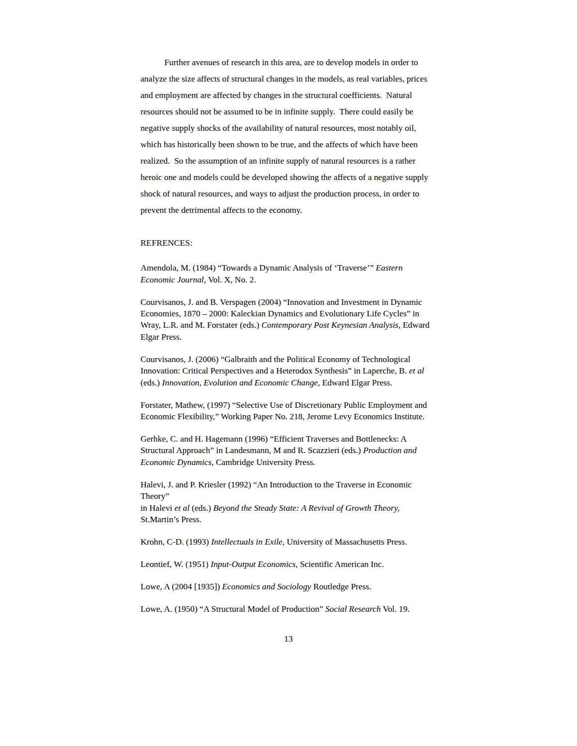Further avenues of research in this area, are to develop models in order to analyze the size affects of structural changes in the models, as real variables, prices and employment are affected by changes in the structural coefficients. Natural resources should not be assumed to be in infinite supply. There could easily be negative supply shocks of the availability of natural resources, most notably oil, which has historically been shown to be true, and the affects of which have been realized. So the assumption of an infinite supply of natural resources is a rather heroic one and models could be developed showing the affects of a negative supply shock of natural resources, and ways to adjust the production process, in order to prevent the detrimental affects to the economy.
REFRENCES:
Amendola, M. (1984) “Towards a Dynamic Analysis of ‘Traverse’” Eastern Economic Journal, Vol. X, No. 2.
Courvisanos, J. and B. Verspagen (2004) “Innovation and Investment in Dynamic Economies, 1870 – 2000: Kaleckian Dynamics and Evolutionary Life Cycles” in Wray, L.R. and M. Forstater (eds.) Contemporary Post Keynesian Analysis, Edward Elgar Press.
Courvisanos, J. (2006) “Galbraith and the Political Economy of Technological Innovation: Critical Perspectives and a Heterodox Synthesis” in Laperche, B. et al (eds.) Innovation, Evolution and Economic Change, Edward Elgar Press.
Forstater, Mathew, (1997) “Selective Use of Discretionary Public Employment and Economic Flexibility,” Working Paper No. 218, Jerome Levy Economics Institute.
Gerhke, C. and H. Hagemann (1996) “Efficient Traverses and Bottlenecks: A Structural Approach” in Landesmann, M and R. Scazzieri (eds.) Production and Economic Dynamics, Cambridge University Press.
Halevi, J. and P. Kriesler (1992) “An Introduction to the Traverse in Economic Theory”
in Halevi et al (eds.) Beyond the Steady State: A Revival of Growth Theory, St.Martin’s Press.
Krohn, C-D. (1993) Intellectuals in Exile, University of Massachusetts Press.
Leontief, W. (1951) Input-Output Economics, Scientific American Inc.
Lowe, A (2004 [1935]) Economics and Sociology Routledge Press.
Lowe, A. (1950) “A Structural Model of Production” Social Research Vol. 19.
13